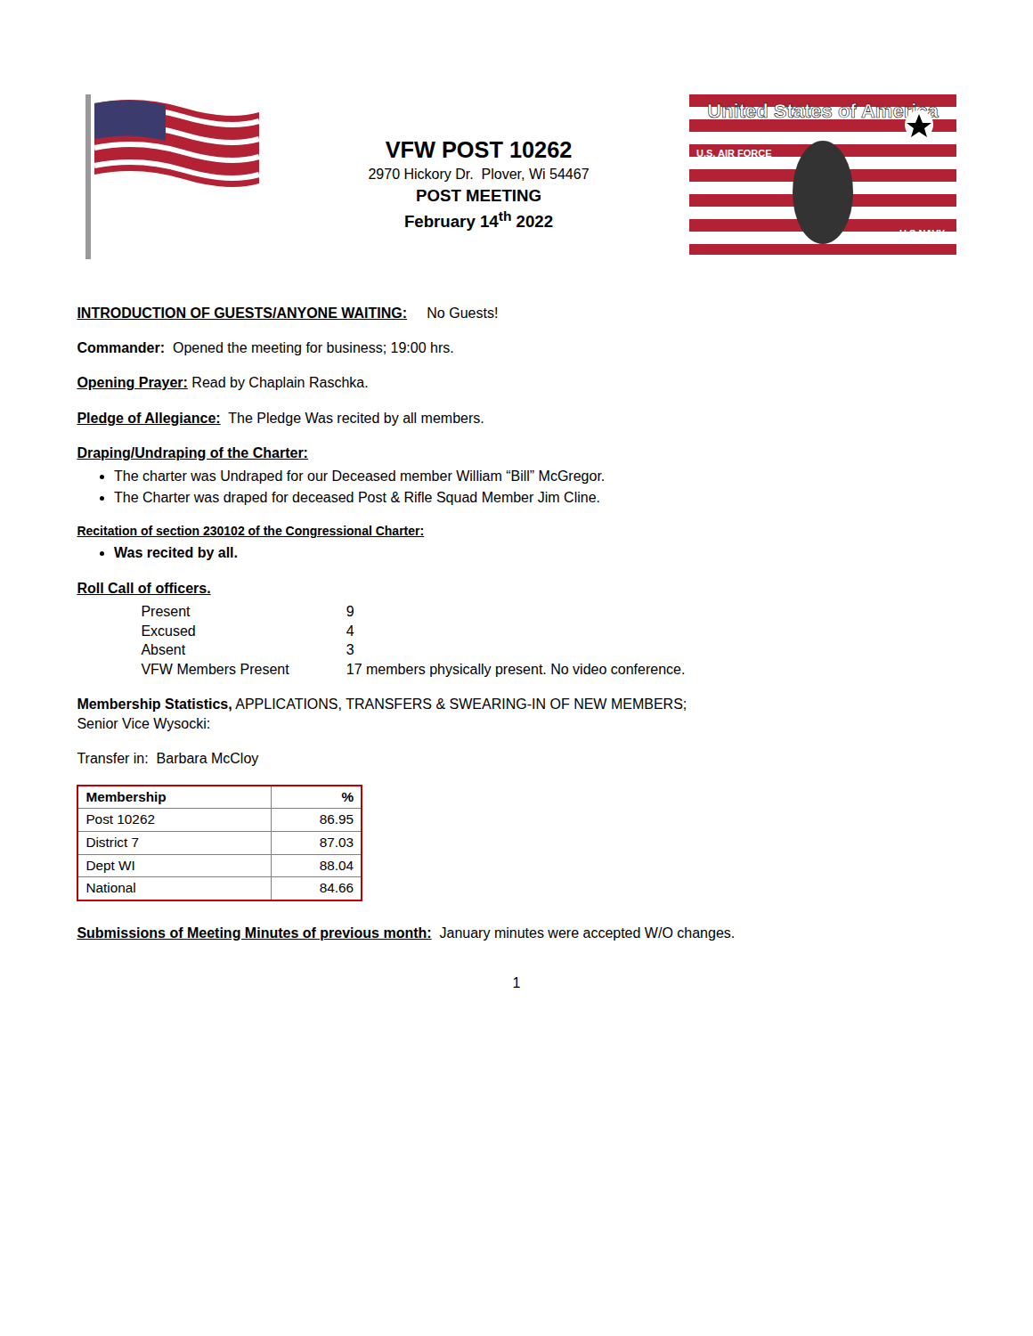VFW POST 10262
2970 Hickory Dr. Plover, Wi 54467
POST MEETING
February 14th 2022
INTRODUCTION OF GUESTS/ANYONE WAITING: No Guests!
Commander: Opened the meeting for business; 19:00 hrs.
Opening Prayer: Read by Chaplain Raschka.
Pledge of Allegiance: The Pledge Was recited by all members.
Draping/Undraping of the Charter:
The charter was Undraped for our Deceased member William “Bill” McGregor.
The Charter was draped for deceased Post & Rifle Squad Member Jim Cline.
Recitation of section 230102 of the Congressional Charter:
Was recited by all.
Roll Call of officers.
| Present | 9 | |
| Excused | 4 | |
| Absent | 3 | |
| VFW Members Present | 17 members physically present. No video conference. |
Membership Statistics, APPLICATIONS, TRANSFERS & SWEARING-IN OF NEW MEMBERS;
Senior Vice Wysocki:
Transfer in: Barbara McCloy
| Membership | % |
| --- | --- |
| Post 10262 | 86.95 |
| District 7 | 87.03 |
| Dept WI | 88.04 |
| National | 84.66 |
Submissions of Meeting Minutes of previous month: January minutes were accepted W/O changes.
1